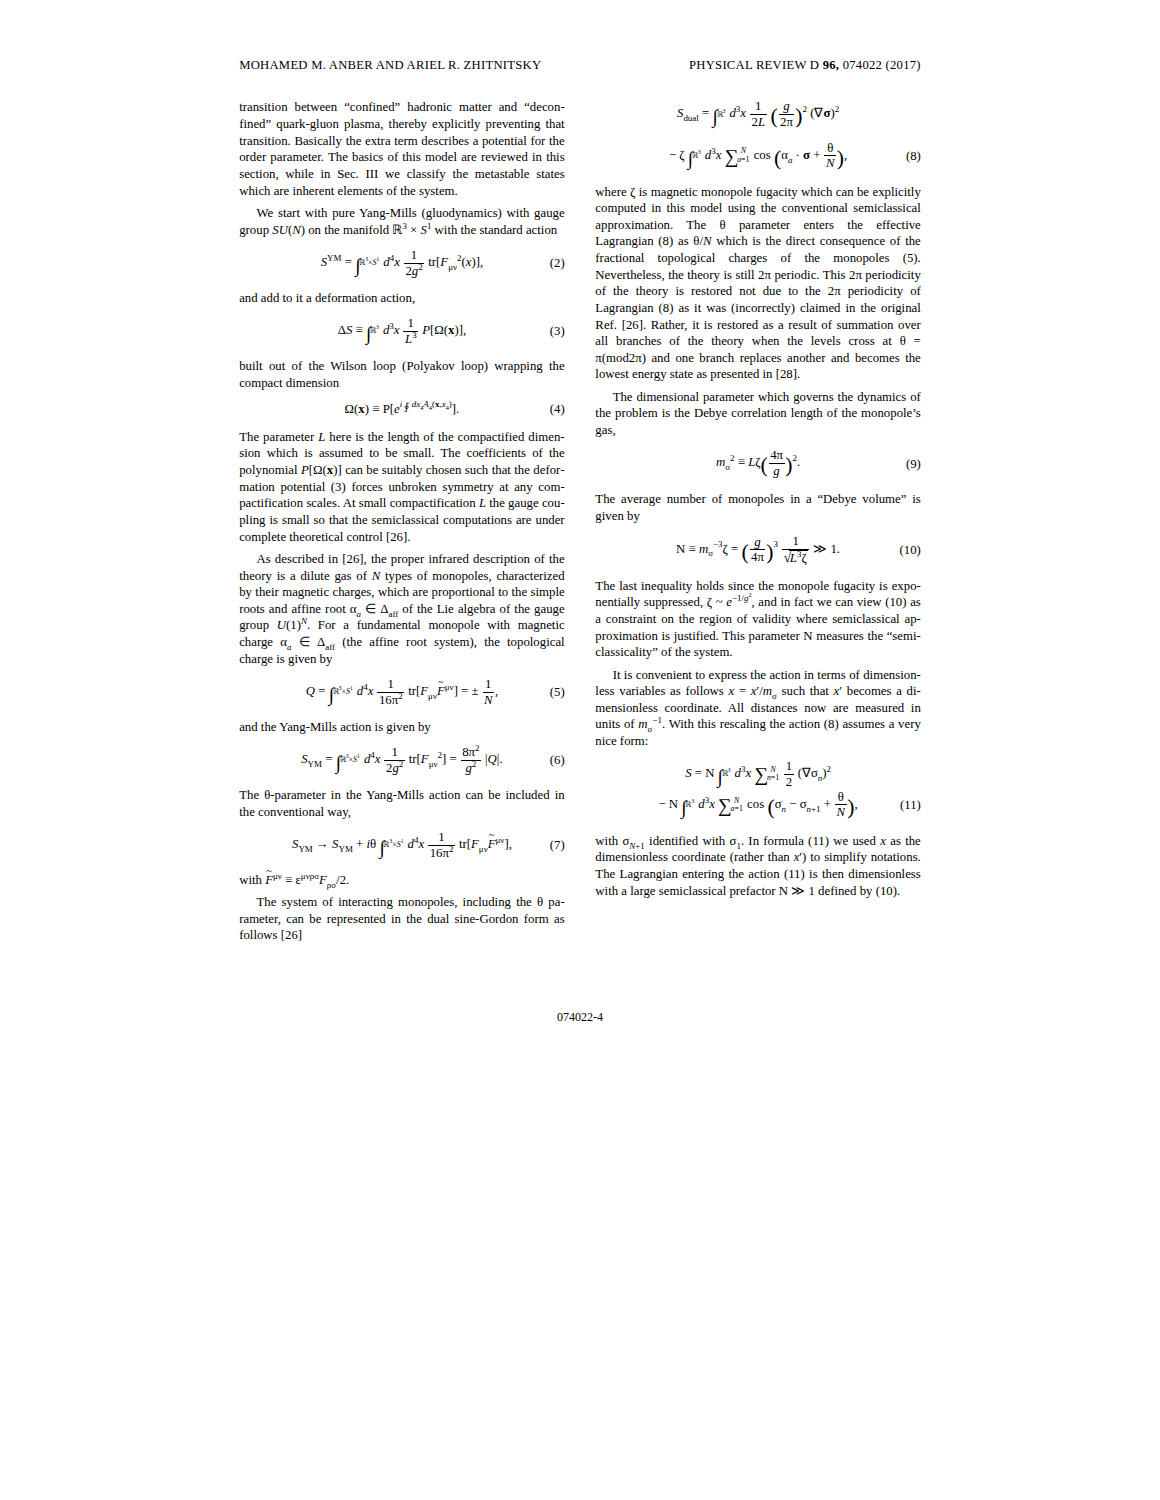Mohamed M. Anber and Ariel R. Zhitnitsky
PHYSICAL REVIEW D 96, 074022 (2017)
transition between “confined” hadronic matter and “deconfined” quark-gluon plasma, thereby explicitly preventing that transition. Basically the extra term describes a potential for the order parameter. The basics of this model are reviewed in this section, while in Sec. III we classify the metastable states which are inherent elements of the system.
We start with pure Yang-Mills (gluodynamics) with gauge group SU(N) on the manifold ℝ3 × S1 with the standard action
SYM = ∫ℝ3×S1 d4x 12g2 tr[Fμν2(x)],
(2)
and add to it a deformation action,
ΔS ≡ ∫ℝ3 d3x 1 L3 P[Ω(x)],
(3)
built out of the Wilson loop (Polyakov loop) wrapping the compact dimension
Ω(x) ≡ P[ei ∮ dx4A4(x,x4)].
(4)
The parameter L here is the length of the compactified dimension which is assumed to be small. The coefficients of the polynomial P[Ω(x)] can be suitably chosen such that the deformation potential (3) forces unbroken symmetry at any compactification scales. At small compactification L the gauge coupling is small so that the semiclassical computations are under complete theoretical control [26].
As described in [26], the proper infrared description of the theory is a dilute gas of N types of monopoles, characterized by their magnetic charges, which are proportional to the simple roots and affine root αa ∈ Δaff of the Lie algebra of the gauge group U(1)N. For a fundamental monopole with magnetic charge αa ∈ Δaff (the affine root system), the topological charge is given by
Q = ∫ℝ3×S1 d4x 116π2 tr[FμνFμν] = ± 1 N,
(5)
and the Yang-Mills action is given by
SYM = ∫ℝ3×S1 d4x 12g2 tr[Fμν2] = 8π2 g2 |Q|.
(6)
The θ-parameter in the Yang-Mills action can be included in the conventional way,
SYM → SYM + iθ ∫ℝ3×S1 d4x 116π2 tr[FμνFμν],
(7)
with Fμν ≡ εμνρσFρσ/2.
The system of interacting monopoles, including the θ parameter, can be represented in the dual sine-Gordon form as follows [26]
Sdual = ∫ℝ3 d3x 12L (g 2π)2 (∇σ)2
− ζ ∫ℝ3 d3x ∑Na=1 cos (αa · σ + θN),
(8)
where ζ is magnetic monopole fugacity which can be explicitly computed in this model using the conventional semiclassical approximation. The θ parameter enters the effective Lagrangian (8) as θ/N which is the direct consequence of the fractional topological charges of the monopoles (5). Nevertheless, the theory is still 2π periodic. This 2π periodicity of the theory is restored not due to the 2π periodicity of Lagrangian (8) as it was (incorrectly) claimed in the original Ref. [26]. Rather, it is restored as a result of summation over all branches of the theory when the levels cross at θ = π(mod2π) and one branch replaces another and becomes the lowest energy state as presented in [28].
The dimensional parameter which governs the dynamics of the problem is the Debye correlation length of the monopole’s gas,
mσ2 ≡ Lζ(4π g)2.
(9)
The average number of monopoles in a “Debye volume” is given by
N ≡ mσ−3ζ = (g 4π)3 1 L3ζ ≫ 1.
(10)
The last inequality holds since the monopole fugacity is exponentially suppressed, ζ ~ e−1/g2, and in fact we can view (10) as a constraint on the region of validity where semiclassical approximation is justified. This parameter N measures the “semiclassicality” of the system.
It is convenient to express the action in terms of dimensionless variables as follows x = x′/mσ such that x′ becomes a dimensionless coordinate. All distances now are measured in units of mσ−1. With this rescaling the action (8) assumes a very nice form:
S = N ∫ℝ3 d3x ∑Nn=1 12 (∇σn)2
− N ∫ℝ3 d3x ∑Na=1 cos (σn − σn+1 + θN),
(11)
with σN+1 identified with σ1. In formula (11) we used x as the dimensionless coordinate (rather than x′) to simplify notations. The Lagrangian entering the action (11) is then dimensionless with a large semiclassical prefactor N ≫ 1 defined by (10).
074022-4